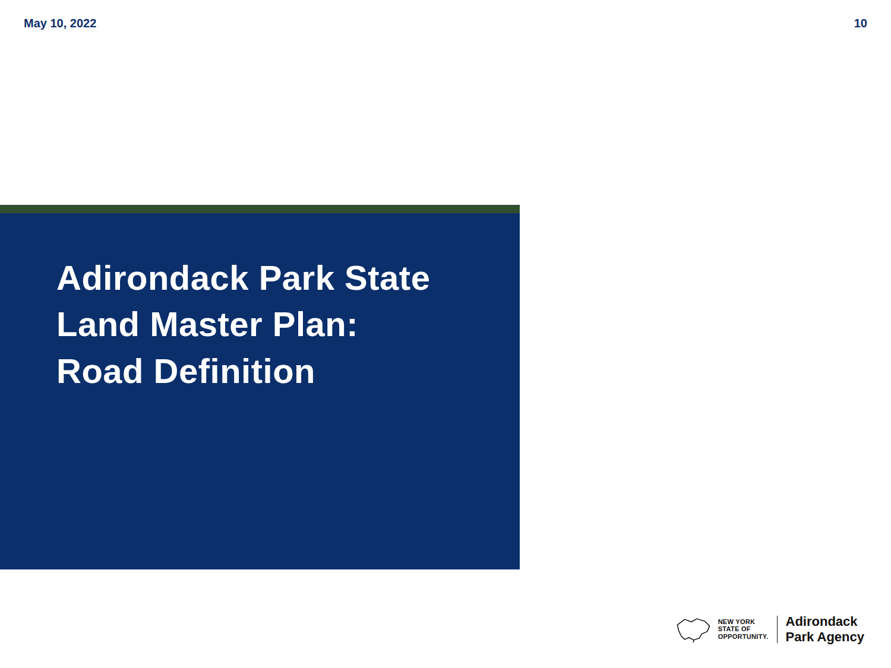May 10, 2022 10
Adirondack Park State Land Master Plan:
Road Definition
NEW YORK
STATE OF
OPPORTUNITY.
Adirondack
Park Agency